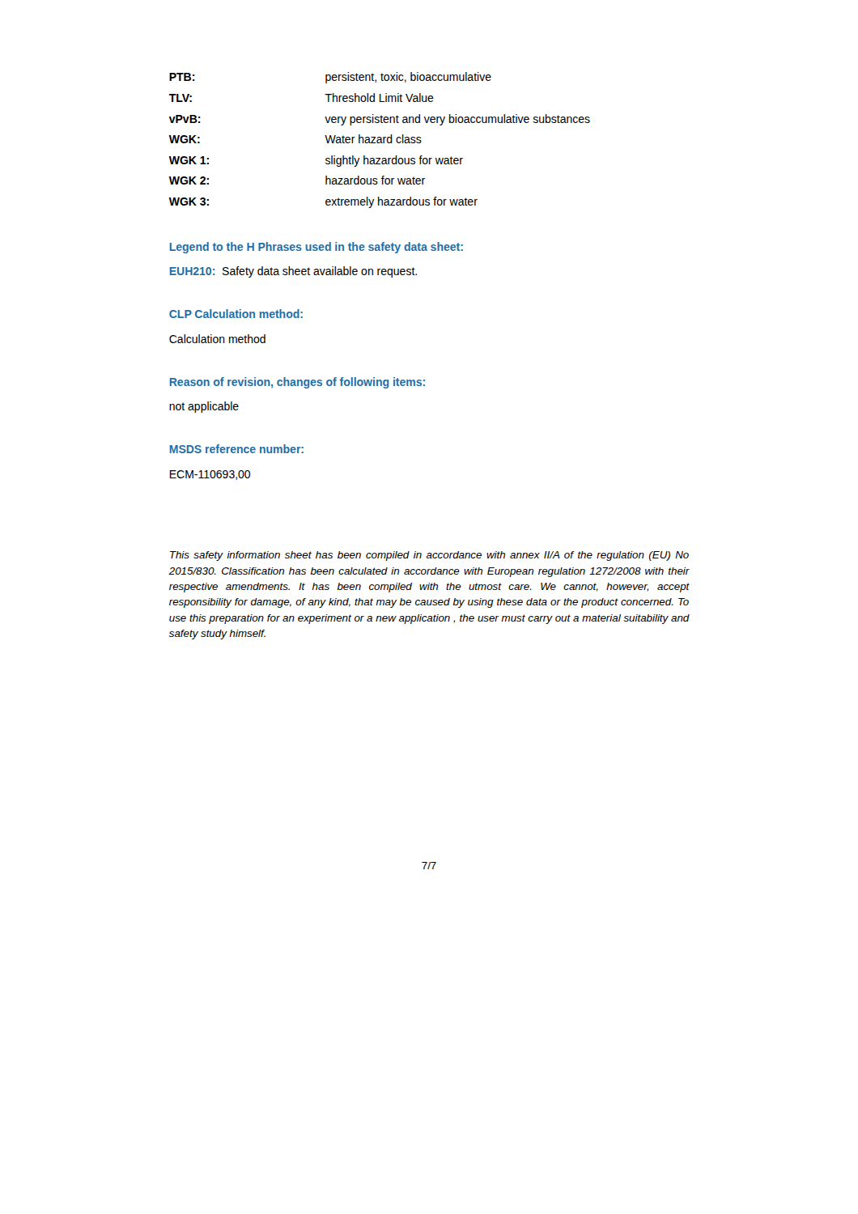| PTB: | persistent, toxic, bioaccumulative |
| TLV: | Threshold Limit Value |
| vPvB: | very persistent and very bioaccumulative substances |
| WGK: | Water hazard class |
| WGK 1: | slightly hazardous for water |
| WGK 2: | hazardous for water |
| WGK 3: | extremely hazardous for water |
Legend to the H Phrases used in the safety data sheet:
EUH210: Safety data sheet available on request.
CLP Calculation method:
Calculation method
Reason of revision, changes of following items:
not applicable
MSDS reference number:
ECM-110693,00
This safety information sheet has been compiled in accordance with annex II/A of the regulation (EU) No 2015/830. Classification has been calculated in accordance with European regulation 1272/2008 with their respective amendments. It has been compiled with the utmost care. We cannot, however, accept responsibility for damage, of any kind, that may be caused by using these data or the product concerned. To use this preparation for an experiment or a new application , the user must carry out a material suitability and safety study himself.
7/7